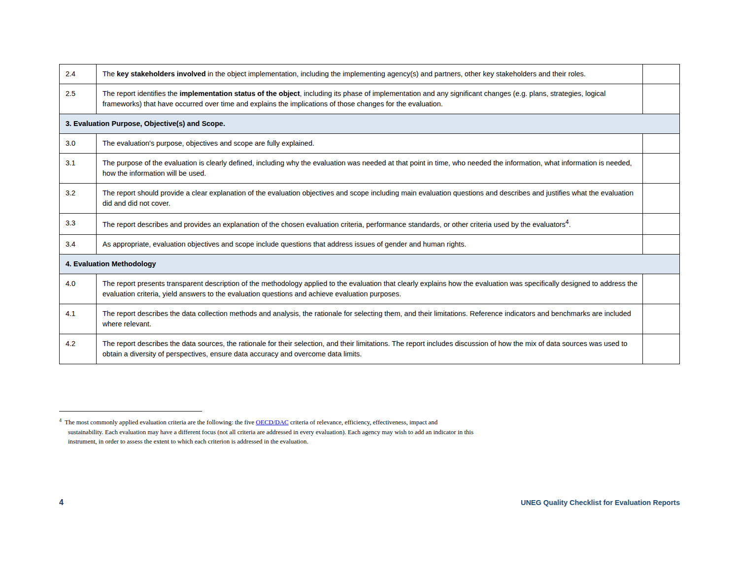| 2.4 | The key stakeholders involved in the object implementation, including the implementing agency(s) and partners, other key stakeholders and their roles. | |
| 2.5 | The report identifies the implementation status of the object , including its phase of implementation and any significant changes (e.g. plans, strategies, logical frameworks) that have occurred over time and explains the implications of those changes for the evaluation. | |
| 3. Evaluation Purpose, Objective(s) and Scope. |
| 3.0 | The evaluation's purpose, objectives and scope are fully explained. | |
| 3.1 | The purpose of the evaluation is clearly defined, including why the evaluation was needed at that point in time, who needed the information, what information is needed, how the information will be used. | |
| 3.2 | The report should provide a clear explanation of the evaluation objectives and scope including main evaluation questions and describes and justifies what the evaluation did and did not cover. | |
| 3.3 | The report describes and provides an explanation of the chosen evaluation criteria, performance standards, or other criteria used by the evaluators 4 . | |
| 3.4 | As appropriate, evaluation objectives and scope include questions that address issues of gender and human rights. | |
| 4. Evaluation Methodology |
| 4.0 | The report presents transparent description of the methodology applied to the evaluation that clearly explains how the evaluation was specifically designed to address the evaluation criteria, yield answers to the evaluation questions and achieve evaluation purposes. | |
| 4.1 | The report describes the data collection methods and analysis, the rationale for selecting them, and their limitations. Reference indicators and benchmarks are included where relevant. | |
| 4.2 | The report describes the data sources, the rationale for their selection, and their limitations. The report includes discussion of how the mix of data sources was used to obtain a diversity of perspectives, ensure data accuracy and overcome data limits. | |
4 The most commonly applied evaluation criteria are the following: the five OECD/DAC criteria of relevance, efficiency, effectiveness, impact and sustainability. Each evaluation may have a different focus (not all criteria are addressed in every evaluation). Each agency may wish to add an indicator in this instrument, in order to assess the extent to which each criterion is addressed in the evaluation.
4 UNEG Quality Checklist for Evaluation Reports